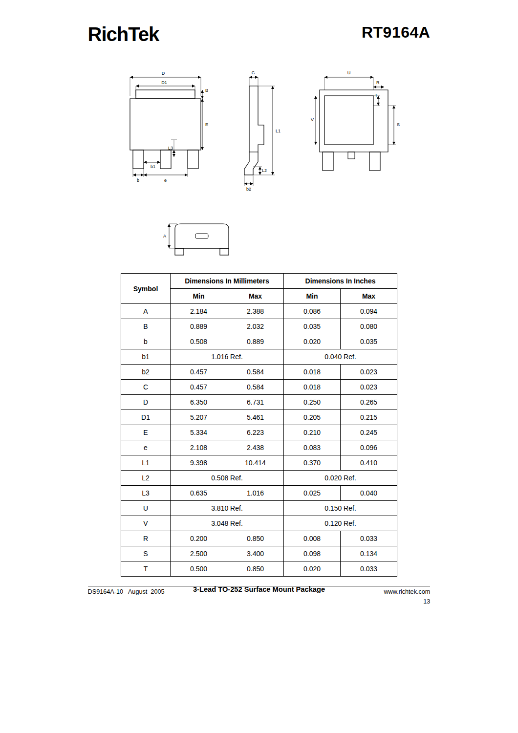Rich Tek
RT9164A
D D1 B E L3 b1 b e C L1 L2 b2 U R T V S
A
| Symbol | Dimensions In Millimeters | Dimensions In Inches |
| --- | --- | --- |
| Min | Max | Min | Max |
| A | 2.184 | 2.388 | 0.086 | 0.094 |
| B | 0.889 | 2.032 | 0.035 | 0.080 |
| b | 0.508 | 0.889 | 0.020 | 0.035 |
| b1 | 1.016 Ref. | 0.040 Ref. |
| b2 | 0.457 | 0.584 | 0.018 | 0.023 |
| C | 0.457 | 0.584 | 0.018 | 0.023 |
| D | 6.350 | 6.731 | 0.250 | 0.265 |
| D1 | 5.207 | 5.461 | 0.205 | 0.215 |
| E | 5.334 | 6.223 | 0.210 | 0.245 |
| e | 2.108 | 2.438 | 0.083 | 0.096 |
| L1 | 9.398 | 10.414 | 0.370 | 0.410 |
| L2 | 0.508 Ref. | 0.020 Ref. |
| L3 | 0.635 | 1.016 | 0.025 | 0.040 |
| U | 3.810 Ref. | 0.150 Ref. |
| V | 3.048 Ref. | 0.120 Ref. |
| R | 0.200 | 0.850 | 0.008 | 0.033 |
| S | 2.500 | 3.400 | 0.098 | 0.134 |
| T | 0.500 | 0.850 | 0.020 | 0.033 |
3-Lead TO-252 Surface Mount Package
DS9164A-10 August 2005
www.richtek.com
13